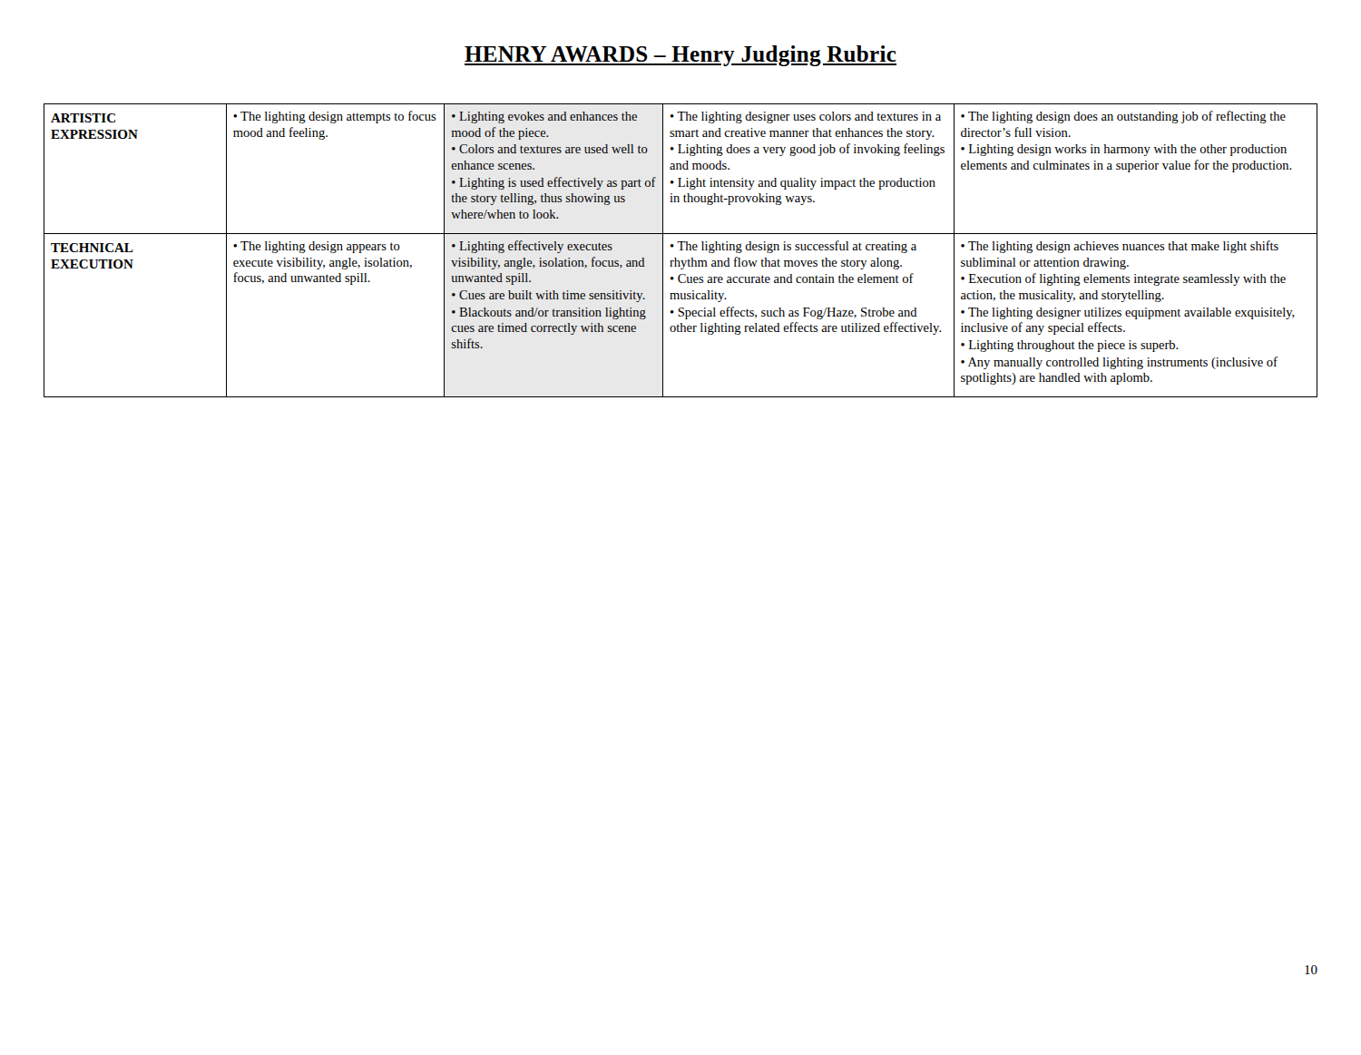HENRY AWARDS – Henry Judging Rubric
| ARTISTIC EXPRESSION | • The lighting design attempts to focus mood and feeling. | • Lighting evokes and enhances the mood of the piece. • Colors and textures are used well to enhance scenes. • Lighting is used effectively as part of the story telling, thus showing us where/when to look. | • The lighting designer uses colors and textures in a smart and creative manner that enhances the story. • Lighting does a very good job of invoking feelings and moods. • Light intensity and quality impact the production in thought-provoking ways. | • The lighting design does an outstanding job of reflecting the director’s full vision. • Lighting design works in harmony with the other production elements and culminates in a superior value for the production. |
| TECHNICAL EXECUTION | • The lighting design appears to execute visibility, angle, isolation, focus, and unwanted spill. | • Lighting effectively executes visibility, angle, isolation, focus, and unwanted spill. • Cues are built with time sensitivity. • Blackouts and/or transition lighting cues are timed correctly with scene shifts. | • The lighting design is successful at creating a rhythm and flow that moves the story along. • Cues are accurate and contain the element of musicality. • Special effects, such as Fog/Haze, Strobe and other lighting related effects are utilized effectively. | • The lighting design achieves nuances that make light shifts subliminal or attention drawing. • Execution of lighting elements integrate seamlessly with the action, the musicality, and storytelling. • The lighting designer utilizes equipment available exquisitely, inclusive of any special effects. • Lighting throughout the piece is superb. • Any manually controlled lighting instruments (inclusive of spotlights) are handled with aplomb. |
10